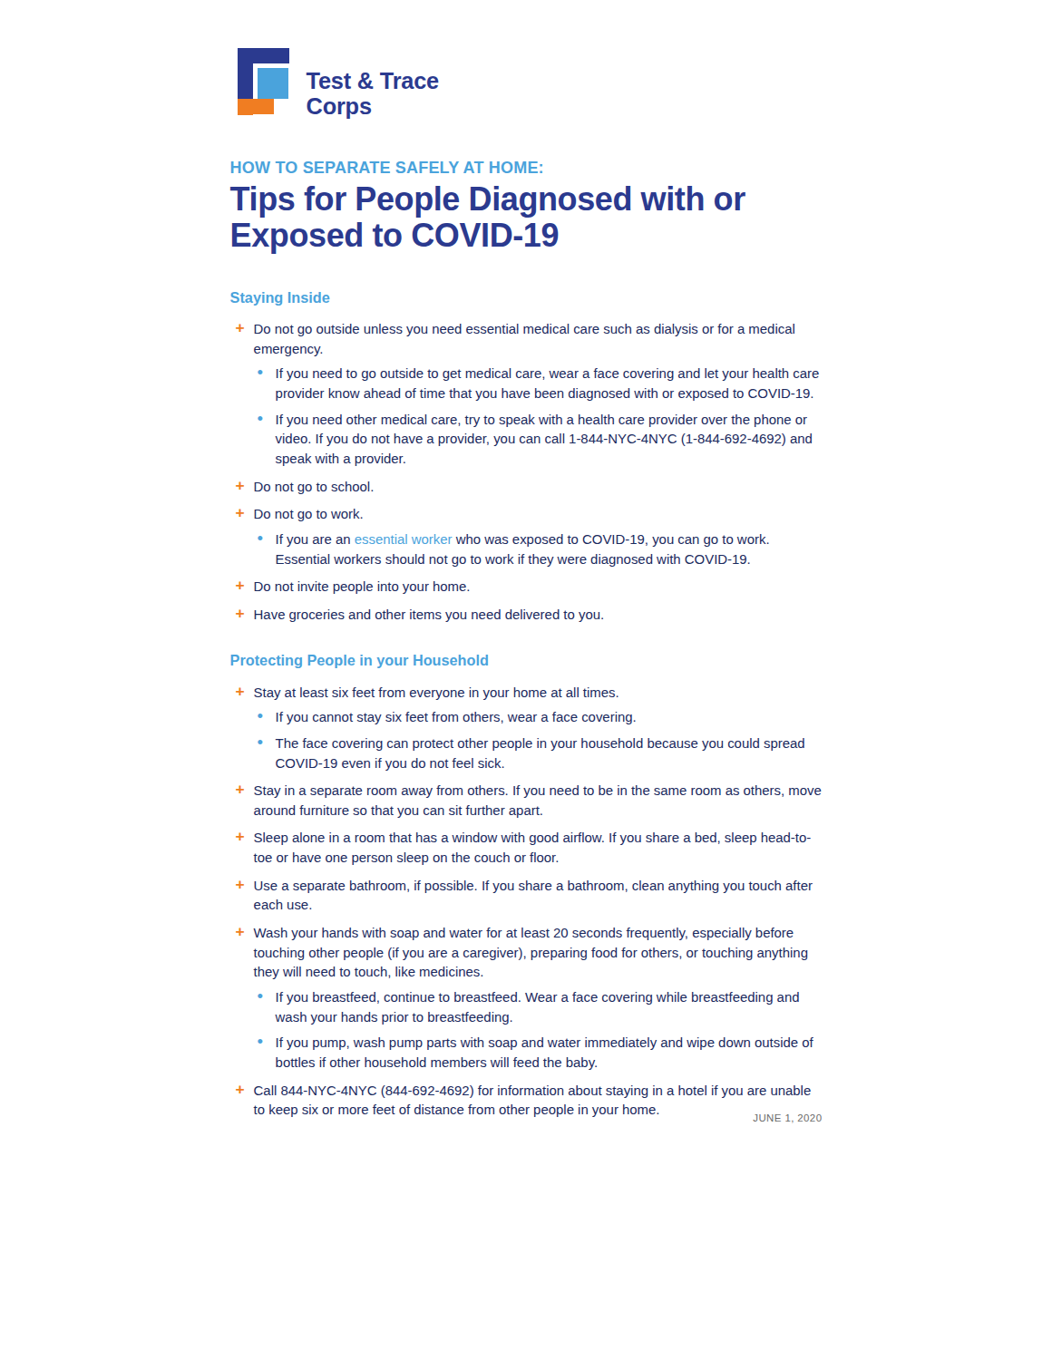Test & Trace
Corps
How to Separate Safely at Home:
Tips for People Diagnosed with or
Exposed to COVID-19
Staying Inside
Do not go outside unless you need essential medical care such as dialysis or for a medical emergency.
If you need to go outside to get medical care, wear a face covering and let your health care provider know ahead of time that you have been diagnosed with or exposed to COVID-19.
If you need other medical care, try to speak with a health care provider over the phone or video. If you do not have a provider, you can call 1-844-NYC-4NYC (1-844-692-4692) and speak with a provider.
Do not go to school.
Do not go to work.
If you are an essential worker who was exposed to COVID-19, you can go to work. Essential workers should not go to work if they were diagnosed with COVID-19.
Do not invite people into your home.
Have groceries and other items you need delivered to you.
Protecting People in your Household
Stay at least six feet from everyone in your home at all times.
If you cannot stay six feet from others, wear a face covering.
The face covering can protect other people in your household because you could spread COVID-19 even if you do not feel sick.
Stay in a separate room away from others. If you need to be in the same room as others, move around furniture so that you can sit further apart.
Sleep alone in a room that has a window with good airflow. If you share a bed, sleep head-to-toe or have one person sleep on the couch or floor.
Use a separate bathroom, if possible. If you share a bathroom, clean anything you touch after each use.
Wash your hands with soap and water for at least 20 seconds frequently, especially before touching other people (if you are a caregiver), preparing food for others, or touching anything they will need to touch, like medicines.
If you breastfeed, continue to breastfeed. Wear a face covering while breastfeeding and wash your hands prior to breastfeeding.
If you pump, wash pump parts with soap and water immediately and wipe down outside of bottles if other household members will feed the baby.
Call 844-NYC-4NYC (844-692-4692) for information about staying in a hotel if you are unable to keep six or more feet of distance from other people in your home.
JUNE 1, 2020